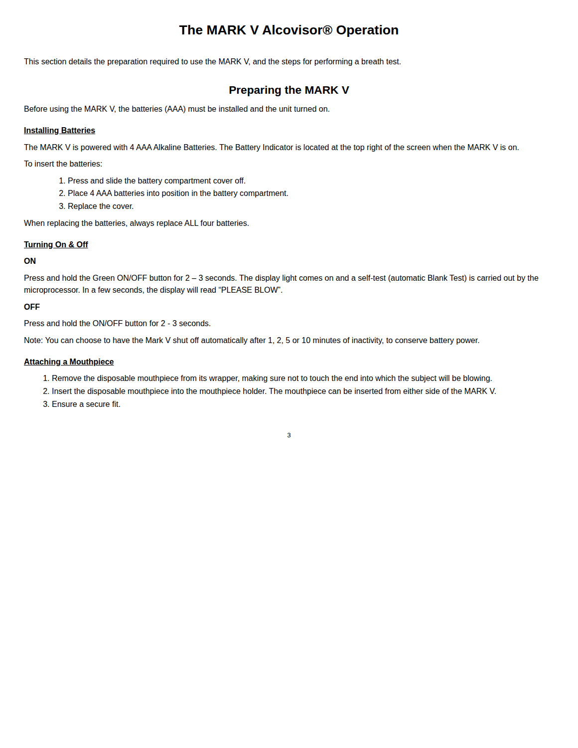The MARK V Alcovisor® Operation
This section details the preparation required to use the MARK V, and the steps for performing a breath test.
Preparing the MARK V
Before using the MARK V, the batteries (AAA) must be installed and the unit turned on.
Installing Batteries
The MARK V is powered with 4 AAA Alkaline Batteries. The Battery Indicator is located at the top right of the screen when the MARK V is on.
To insert the batteries:
Press and slide the battery compartment cover off.
Place 4 AAA batteries into position in the battery compartment.
Replace the cover.
When replacing the batteries, always replace ALL four batteries.
Turning On & Off
ON
Press and hold the Green ON/OFF button for 2 – 3 seconds. The display light comes on and a self-test (automatic Blank Test) is carried out by the microprocessor. In a few seconds, the display will read “PLEASE BLOW”.
OFF
Press and hold the ON/OFF button for 2 - 3 seconds.
Note: You can choose to have the Mark V shut off automatically after 1, 2, 5 or 10 minutes of inactivity, to conserve battery power.
Attaching a Mouthpiece
Remove the disposable mouthpiece from its wrapper, making sure not to touch the end into which the subject will be blowing.
Insert the disposable mouthpiece into the mouthpiece holder. The mouthpiece can be inserted from either side of the MARK V.
Ensure a secure fit.
3